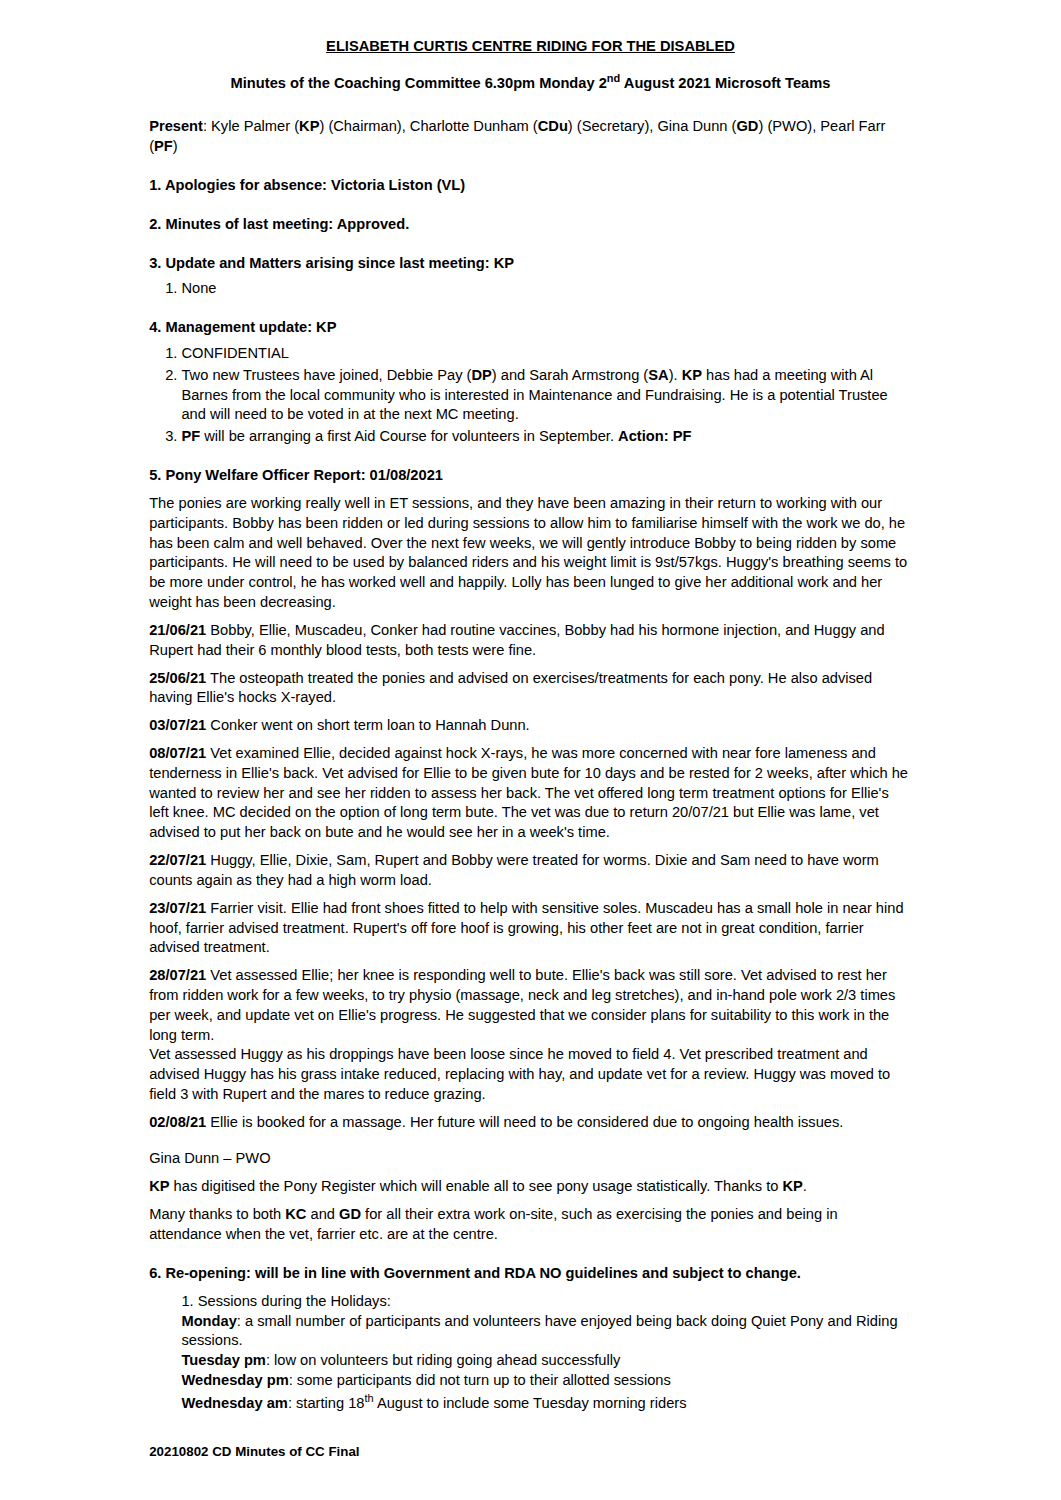ELISABETH CURTIS CENTRE RIDING FOR THE DISABLED
Minutes of the Coaching Committee 6.30pm Monday 2nd August 2021 Microsoft Teams
Present: Kyle Palmer (KP) (Chairman), Charlotte Dunham (CDu) (Secretary), Gina Dunn (GD) (PWO), Pearl Farr (PF)
1. Apologies for absence: Victoria Liston (VL)
2. Minutes of last meeting: Approved.
3. Update and Matters arising since last meeting: KP
None
4. Management update: KP
CONFIDENTIAL
Two new Trustees have joined, Debbie Pay (DP) and Sarah Armstrong (SA). KP has had a meeting with Al Barnes from the local community who is interested in Maintenance and Fundraising. He is a potential Trustee and will need to be voted in at the next MC meeting.
PF will be arranging a first Aid Course for volunteers in September. Action: PF
5. Pony Welfare Officer Report: 01/08/2021
The ponies are working really well in ET sessions, and they have been amazing in their return to working with our participants. Bobby has been ridden or led during sessions to allow him to familiarise himself with the work we do, he has been calm and well behaved. Over the next few weeks, we will gently introduce Bobby to being ridden by some participants. He will need to be used by balanced riders and his weight limit is 9st/57kgs. Huggy's breathing seems to be more under control, he has worked well and happily. Lolly has been lunged to give her additional work and her weight has been decreasing.
21/06/21 Bobby, Ellie, Muscadeu, Conker had routine vaccines, Bobby had his hormone injection, and Huggy and Rupert had their 6 monthly blood tests, both tests were fine.
25/06/21 The osteopath treated the ponies and advised on exercises/treatments for each pony. He also advised having Ellie's hocks X-rayed.
03/07/21 Conker went on short term loan to Hannah Dunn.
08/07/21 Vet examined Ellie, decided against hock X-rays, he was more concerned with near fore lameness and tenderness in Ellie's back. Vet advised for Ellie to be given bute for 10 days and be rested for 2 weeks, after which he wanted to review her and see her ridden to assess her back. The vet offered long term treatment options for Ellie's left knee. MC decided on the option of long term bute. The vet was due to return 20/07/21 but Ellie was lame, vet advised to put her back on bute and he would see her in a week's time.
22/07/21 Huggy, Ellie, Dixie, Sam, Rupert and Bobby were treated for worms. Dixie and Sam need to have worm counts again as they had a high worm load.
23/07/21 Farrier visit. Ellie had front shoes fitted to help with sensitive soles. Muscadeu has a small hole in near hind hoof, farrier advised treatment. Rupert's off fore hoof is growing, his other feet are not in great condition, farrier advised treatment.
28/07/21 Vet assessed Ellie; her knee is responding well to bute. Ellie's back was still sore. Vet advised to rest her from ridden work for a few weeks, to try physio (massage, neck and leg stretches), and in-hand pole work 2/3 times per week, and update vet on Ellie's progress. He suggested that we consider plans for suitability to this work in the long term.
Vet assessed Huggy as his droppings have been loose since he moved to field 4. Vet prescribed treatment and advised Huggy has his grass intake reduced, replacing with hay, and update vet for a review. Huggy was moved to field 3 with Rupert and the mares to reduce grazing.
02/08/21 Ellie is booked for a massage. Her future will need to be considered due to ongoing health issues.
Gina Dunn – PWO
KP has digitised the Pony Register which will enable all to see pony usage statistically. Thanks to KP.
Many thanks to both KC and GD for all their extra work on-site, such as exercising the ponies and being in attendance when the vet, farrier etc. are at the centre.
6. Re-opening: will be in line with Government and RDA NO guidelines and subject to change.
1. Sessions during the Holidays:
Monday: a small number of participants and volunteers have enjoyed being back doing Quiet Pony and Riding sessions.
Tuesday pm: low on volunteers but riding going ahead successfully
Wednesday pm: some participants did not turn up to their allotted sessions
Wednesday am: starting 18th August to include some Tuesday morning riders
20210802 CD Minutes of CC Final